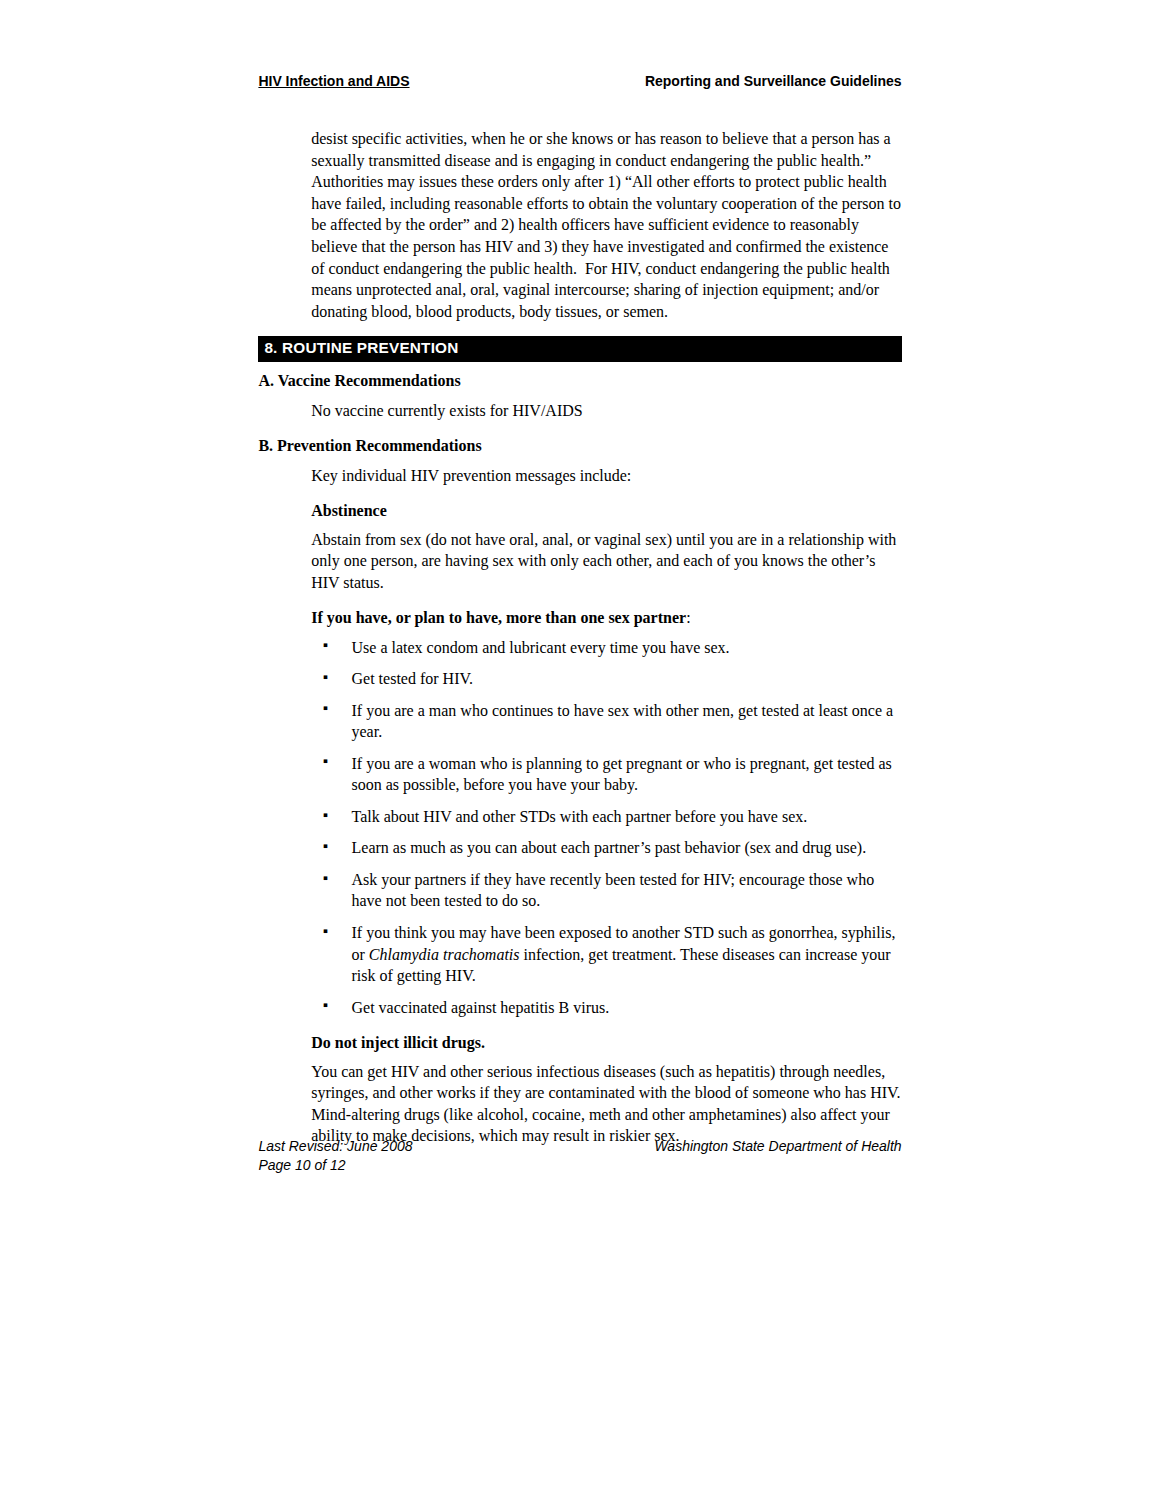HIV Infection and AIDS
Reporting and Surveillance Guidelines
desist specific activities, when he or she knows or has reason to believe that a person has a sexually transmitted disease and is engaging in conduct endangering the public health.” Authorities may issues these orders only after 1) “All other efforts to protect public health have failed, including reasonable efforts to obtain the voluntary cooperation of the person to be affected by the order” and 2) health officers have sufficient evidence to reasonably believe that the person has HIV and 3) they have investigated and confirmed the existence of conduct endangering the public health. For HIV, conduct endangering the public health means unprotected anal, oral, vaginal intercourse; sharing of injection equipment; and/or donating blood, blood products, body tissues, or semen.
8. ROUTINE PREVENTION
A. Vaccine Recommendations
No vaccine currently exists for HIV/AIDS
B. Prevention Recommendations
Key individual HIV prevention messages include:
Abstinence
Abstain from sex (do not have oral, anal, or vaginal sex) until you are in a relationship with only one person, are having sex with only each other, and each of you knows the other’s HIV status.
If you have, or plan to have, more than one sex partner:
Use a latex condom and lubricant every time you have sex.
Get tested for HIV.
If you are a man who continues to have sex with other men, get tested at least once a year.
If you are a woman who is planning to get pregnant or who is pregnant, get tested as soon as possible, before you have your baby.
Talk about HIV and other STDs with each partner before you have sex.
Learn as much as you can about each partner’s past behavior (sex and drug use).
Ask your partners if they have recently been tested for HIV; encourage those who have not been tested to do so.
If you think you may have been exposed to another STD such as gonorrhea, syphilis, or Chlamydia trachomatis infection, get treatment. These diseases can increase your risk of getting HIV.
Get vaccinated against hepatitis B virus.
Do not inject illicit drugs.
You can get HIV and other serious infectious diseases (such as hepatitis) through needles, syringes, and other works if they are contaminated with the blood of someone who has HIV. Mind-altering drugs (like alcohol, cocaine, meth and other amphetamines) also affect your ability to make decisions, which may result in riskier sex.
Last Revised: June 2008
Washington State Department of Health
Page 10 of 12